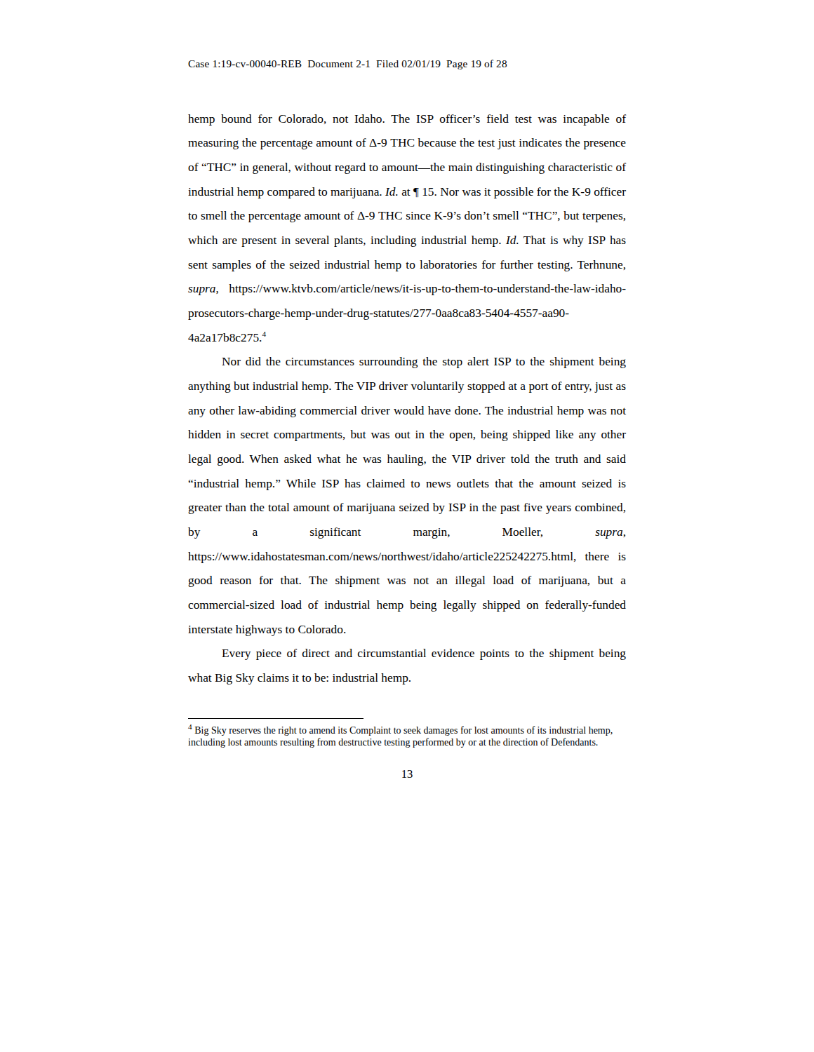Case 1:19-cv-00040-REB Document 2-1 Filed 02/01/19 Page 19 of 28
hemp bound for Colorado, not Idaho. The ISP officer’s field test was incapable of measuring the percentage amount of Δ-9 THC because the test just indicates the presence of “THC” in general, without regard to amount—the main distinguishing characteristic of industrial hemp compared to marijuana. Id. at ¶ 15. Nor was it possible for the K-9 officer to smell the percentage amount of Δ-9 THC since K-9’s don’t smell “THC”, but terpenes, which are present in several plants, including industrial hemp. Id. That is why ISP has sent samples of the seized industrial hemp to laboratories for further testing. Terhnune, supra, https://www.ktvb.com/article/news/it-is-up-to-them-to-understand-the-law-idaho-prosecutors-charge-hemp-under-drug-statutes/277-0aa8ca83-5404-4557-aa90-4a2a17b8c275.4
Nor did the circumstances surrounding the stop alert ISP to the shipment being anything but industrial hemp. The VIP driver voluntarily stopped at a port of entry, just as any other law-abiding commercial driver would have done. The industrial hemp was not hidden in secret compartments, but was out in the open, being shipped like any other legal good. When asked what he was hauling, the VIP driver told the truth and said “industrial hemp.” While ISP has claimed to news outlets that the amount seized is greater than the total amount of marijuana seized by ISP in the past five years combined, by a significant margin, Moeller, supra, https://www.idahostatesman.com/news/northwest/idaho/article225242275.html, there is good reason for that. The shipment was not an illegal load of marijuana, but a commercial-sized load of industrial hemp being legally shipped on federally-funded interstate highways to Colorado.
Every piece of direct and circumstantial evidence points to the shipment being what Big Sky claims it to be: industrial hemp.
4 Big Sky reserves the right to amend its Complaint to seek damages for lost amounts of its industrial hemp, including lost amounts resulting from destructive testing performed by or at the direction of Defendants.
13